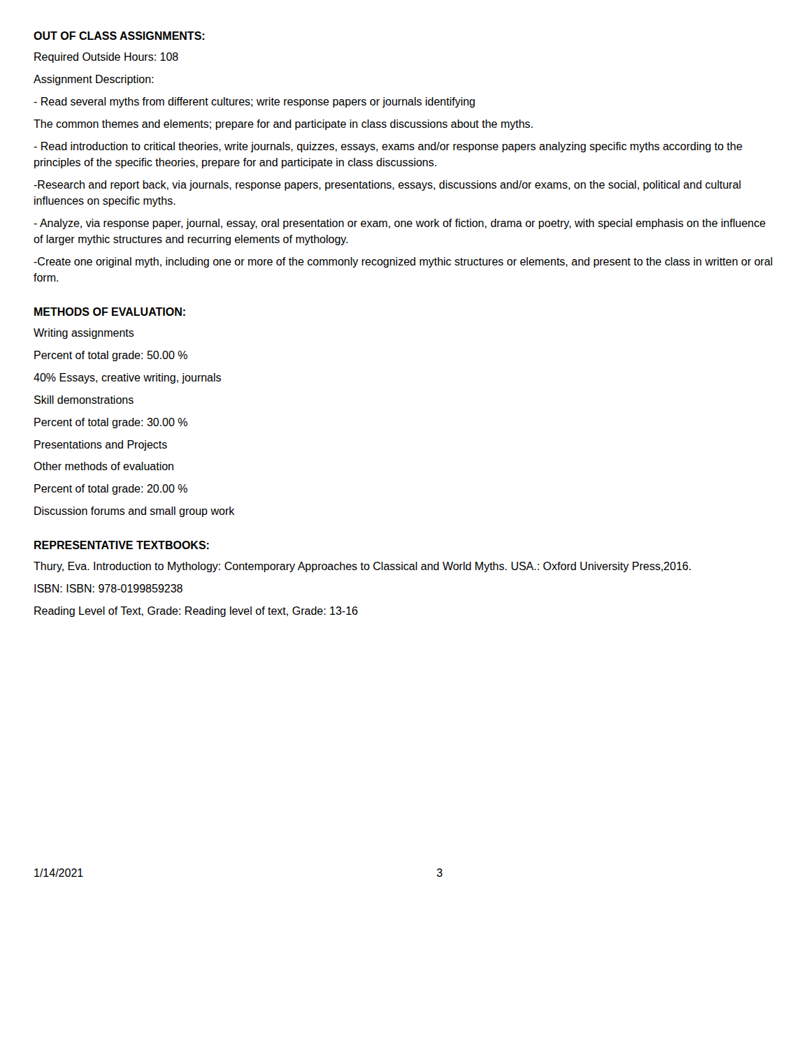Out of Class Assignments:
Required Outside Hours: 108
Assignment Description:
- Read several myths from different cultures; write response papers or journals identifying
The common themes and elements; prepare for and participate in class discussions about the myths.
- Read introduction to critical theories, write journals, quizzes, essays, exams and/or response papers analyzing specific myths according to the principles of the specific theories, prepare for and participate in class discussions.
-Research and report back, via journals, response papers, presentations, essays, discussions and/or exams, on the social, political and cultural influences on specific myths.
- Analyze, via response paper, journal, essay, oral presentation or exam, one work of fiction, drama or poetry, with special emphasis on the influence of larger mythic structures and recurring elements of mythology.
-Create one original myth, including one or more of the commonly recognized mythic structures or elements, and present to the class in written or oral form.
Methods of Evaluation:
Writing assignments
Percent of total grade: 50.00 %
40% Essays, creative writing, journals
Skill demonstrations
Percent of total grade: 30.00 %
Presentations and Projects
Other methods of evaluation
Percent of total grade: 20.00 %
Discussion forums and small group work
Representative Textbooks:
Thury, Eva. Introduction to Mythology: Contemporary Approaches to Classical and World Myths. USA.: Oxford University Press,2016.
ISBN: ISBN: 978-0199859238
Reading Level of Text, Grade: Reading level of text, Grade: 13-16
1/14/2021 3